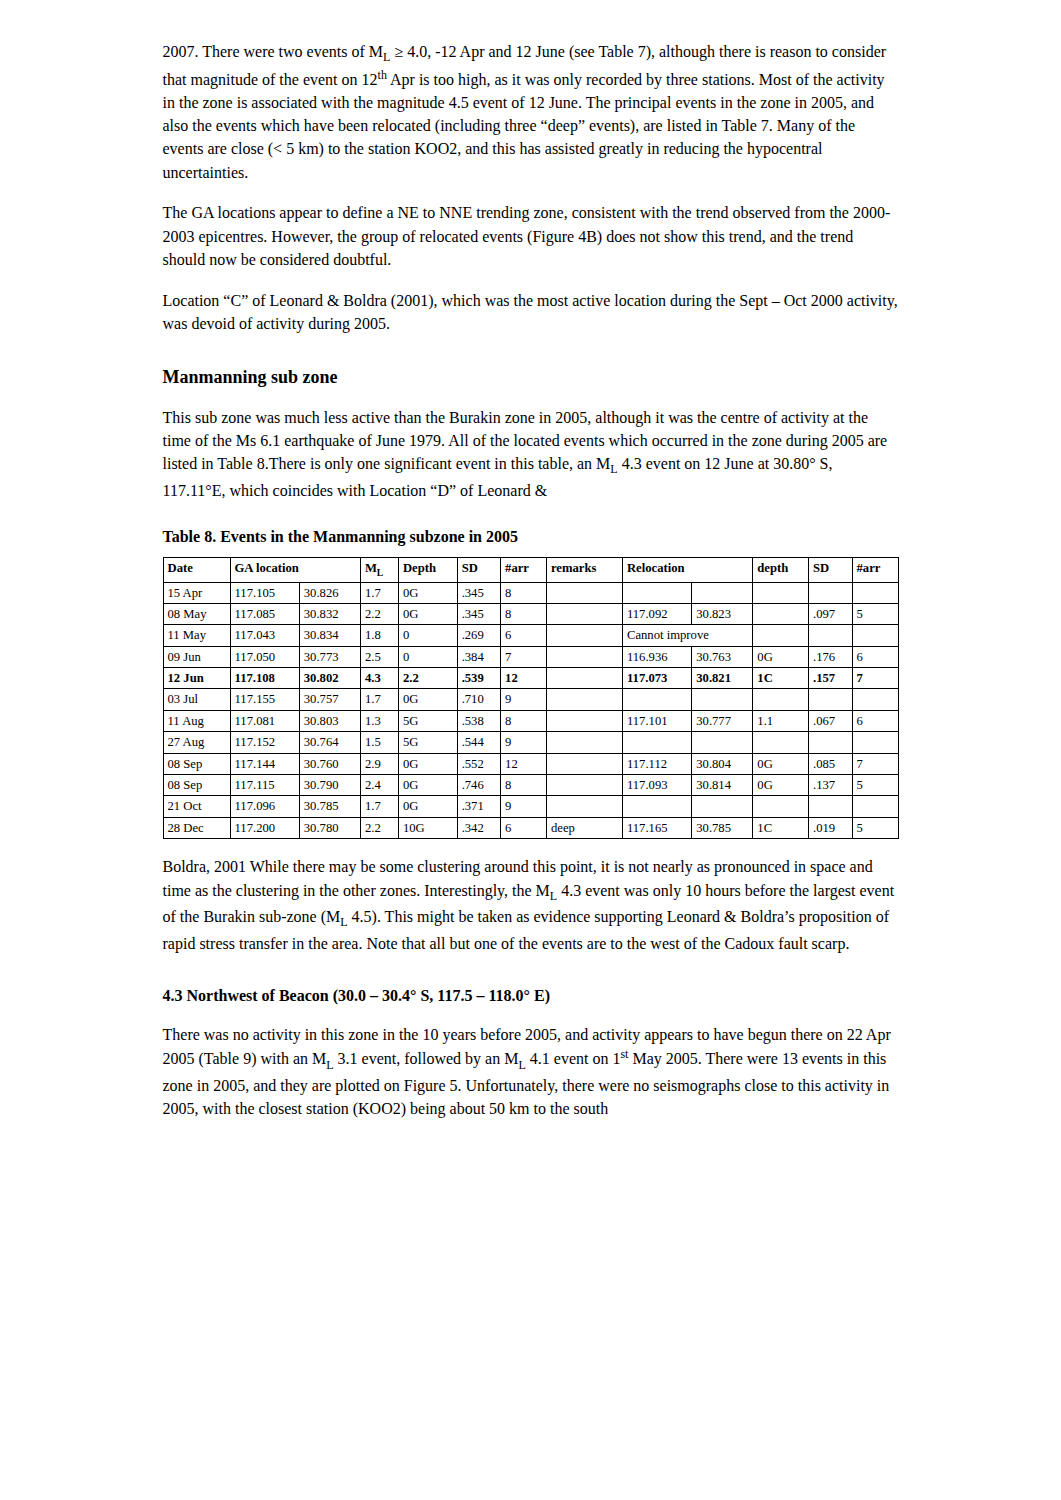2007. There were two events of ML ≥ 4.0, -12 Apr and 12 June (see Table 7), although there is reason to consider that magnitude of the event on 12th Apr is too high, as it was only recorded by three stations. Most of the activity in the zone is associated with the magnitude 4.5 event of 12 June. The principal events in the zone in 2005, and also the events which have been relocated (including three “deep” events), are listed in Table 7. Many of the events are close (< 5 km) to the station KOO2, and this has assisted greatly in reducing the hypocentral uncertainties.
The GA locations appear to define a NE to NNE trending zone, consistent with the trend observed from the 2000-2003 epicentres. However, the group of relocated events (Figure 4B) does not show this trend, and the trend should now be considered doubtful.
Location “C” of Leonard & Boldra (2001), which was the most active location during the Sept – Oct 2000 activity, was devoid of activity during 2005.
Manmanning sub zone
This sub zone was much less active than the Burakin zone in 2005, although it was the centre of activity at the time of the Ms 6.1 earthquake of June 1979. All of the located events which occurred in the zone during 2005 are listed in Table 8.There is only one significant event in this table, an ML 4.3 event on 12 June at 30.80° S, 117.11°E, which coincides with Location “D” of Leonard &
Table 8. Events in the Manmanning subzone in 2005
| Date | GA location | M L | Depth | SD | #arr | remarks | Relocation | depth | SD | #arr |
| --- | --- | --- | --- | --- | --- | --- | --- | --- | --- | --- |
| 15 Apr | 117.105 | 30.826 | 1.7 | 0G | .345 | 8 | | | | | | |
| 08 May | 117.085 | 30.832 | 2.2 | 0G | .345 | 8 | | 117.092 | 30.823 | | .097 | 5 |
| 11 May | 117.043 | 30.834 | 1.8 | 0 | .269 | 6 | | Cannot improve | | | |
| 09 Jun | 117.050 | 30.773 | 2.5 | 0 | .384 | 7 | | 116.936 | 30.763 | 0G | .176 | 6 |
| 12 Jun | 117.108 | 30.802 | 4.3 | 2.2 | .539 | 12 | | 117.073 | 30.821 | 1C | .157 | 7 |
| 03 Jul | 117.155 | 30.757 | 1.7 | 0G | .710 | 9 | | | | | | |
| 11 Aug | 117.081 | 30.803 | 1.3 | 5G | .538 | 8 | | 117.101 | 30.777 | 1.1 | .067 | 6 |
| 27 Aug | 117.152 | 30.764 | 1.5 | 5G | .544 | 9 | | | | | | |
| 08 Sep | 117.144 | 30.760 | 2.9 | 0G | .552 | 12 | | 117.112 | 30.804 | 0G | .085 | 7 |
| 08 Sep | 117.115 | 30.790 | 2.4 | 0G | .746 | 8 | | 117.093 | 30.814 | 0G | .137 | 5 |
| 21 Oct | 117.096 | 30.785 | 1.7 | 0G | .371 | 9 | | | | | | |
| 28 Dec | 117.200 | 30.780 | 2.2 | 10G | .342 | 6 | deep | 117.165 | 30.785 | 1C | .019 | 5 |
Boldra, 2001 While there may be some clustering around this point, it is not nearly as pronounced in space and time as the clustering in the other zones. Interestingly, the ML 4.3 event was only 10 hours before the largest event of the Burakin sub-zone (ML 4.5). This might be taken as evidence supporting Leonard & Boldra’s proposition of rapid stress transfer in the area. Note that all but one of the events are to the west of the Cadoux fault scarp.
4.3 Northwest of Beacon (30.0 – 30.4° S, 117.5 – 118.0° E)
There was no activity in this zone in the 10 years before 2005, and activity appears to have begun there on 22 Apr 2005 (Table 9) with an ML 3.1 event, followed by an ML 4.1 event on 1st May 2005. There were 13 events in this zone in 2005, and they are plotted on Figure 5. Unfortunately, there were no seismographs close to this activity in 2005, with the closest station (KOO2) being about 50 km to the south